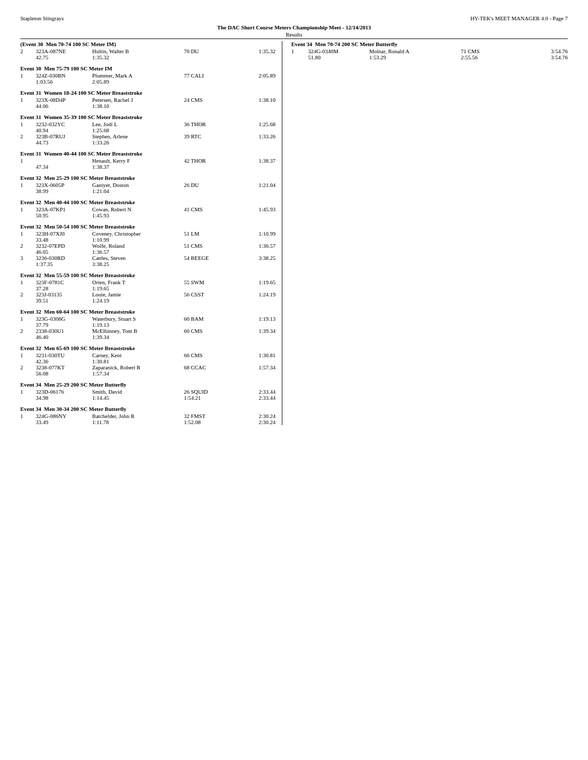Stapleton Stingrays
HY-TEK's MEET MANAGER 4.0 - Page 7
The DAC Short Course Meters Championship Meet - 12/14/2013
Results
(Event 30 Men 70-74 100 SC Meter IM)
| 2 | 323A-087NE | Hultin, Walter B | 70 DU | 1:35.32 |
| | 42.75 | 1:35.32 | | |
Event 30 Men 75-79 100 SC Meter IM
| 1 | 324Z-030BN | Plummer, Mark A | 77 CALI | 2:05.89 |
| | 1:03.56 | 2:05.89 | | |
Event 31 Women 18-24 100 SC Meter Breaststroke
| 1 | 323X-08D4P | Petersen, Rachel J | 24 CMS | 1:38.10 |
| | 44.06 | 1:38.10 | | |
Event 31 Women 35-39 100 SC Meter Breaststroke
| 1 | 3232-032YC | Lee, Jodi L | 36 THOR | 1:25.68 |
| | 40.94 | 1:25.68 | | |
| 2 | 323B-07RUJ | Stephen, Arlene | 39 RTC | 1:33.26 |
| | 44.73 | 1:33.26 | | |
Event 31 Women 40-44 100 SC Meter Breaststroke
| 1 | | Henault, Kerry F | 42 THOR | 1:38.37 |
| | 47.34 | 1:38.37 | | |
Event 32 Men 25-29 100 SC Meter Breaststroke
| 1 | 323X-0605P | Ganiyer, Doston | 26 DU | 1:21.04 |
| | 38.99 | 1:21.04 | | |
Event 32 Men 40-44 100 SC Meter Breaststroke
| 1 | 323A-07KP1 | Cowan, Robert N | 41 CMS | 1:45.93 |
| | 50.95 | 1:45.93 | | |
Event 32 Men 50-54 100 SC Meter Breaststroke
| 1 | 323H-07XJ0 | Coveney, Christopher | 51 LM | 1:10.99 |
| | 33.48 | 1:10.99 | | |
| 2 | 3232-07EPD | Wolfe, Roland | 51 CMS | 1:36.57 |
| | 46.05 | 1:36.57 | | |
| 3 | 3236-030RD | Cattles, Steven | 54 BEEGE | 3:38.25 |
| | 1:37.35 | 3:38.25 | | |
Event 32 Men 55-59 100 SC Meter Breaststroke
| 1 | 323F-0781C | Orten, Frank T | 55 SWM | 1:19.65 |
| | 37.28 | 1:19.65 | | |
| 2 | 323J-03135 | Louie, Jamie | 56 CSST | 1:24.19 |
| | 39.51 | 1:24.19 | | |
Event 32 Men 60-64 100 SC Meter Breaststroke
| 1 | 323G-0308G | Waterbury, Stuart S | 60 BAM | 1:19.13 |
| | 37.79 | 1:19.13 | | |
| 2 | 2338-030U1 | McElhinney, Tom B | 60 CMS | 1:39.34 |
| | 46.40 | 1:39.34 | | |
Event 32 Men 65-69 100 SC Meter Breaststroke
| 1 | 3231-030TU | Carney, Kent | 66 CMS | 1:30.81 |
| | 42.36 | 1:30.81 | | |
| 2 | 3238-077KT | Zaparanick, Robert R | 68 CCAC | 1:57.34 |
| | 56.08 | 1:57.34 | | |
Event 34 Men 25-29 200 SC Meter Butterfly
| 1 | 323D-06176 | Smith, David | 26 SQUID | 2:33.44 |
| | 34.98 | 1:14.45 | 1:54.21 | 2:33.44 |
Event 34 Men 30-34 200 SC Meter Butterfly
| 1 | 324G-086NY | Batchelder, John R | 32 FMST | 2:30.24 |
| | 33.49 | 1:11.78 | 1:52.08 | 2:30.24 |
Event 34 Men 70-74 200 SC Meter Butterfly
| 1 | 324G-0340M | Molnar, Ronald A | 71 CMS | 3:54.76 |
| | 51.80 | 1:53.29 | 2:55.56 | 3:54.76 |